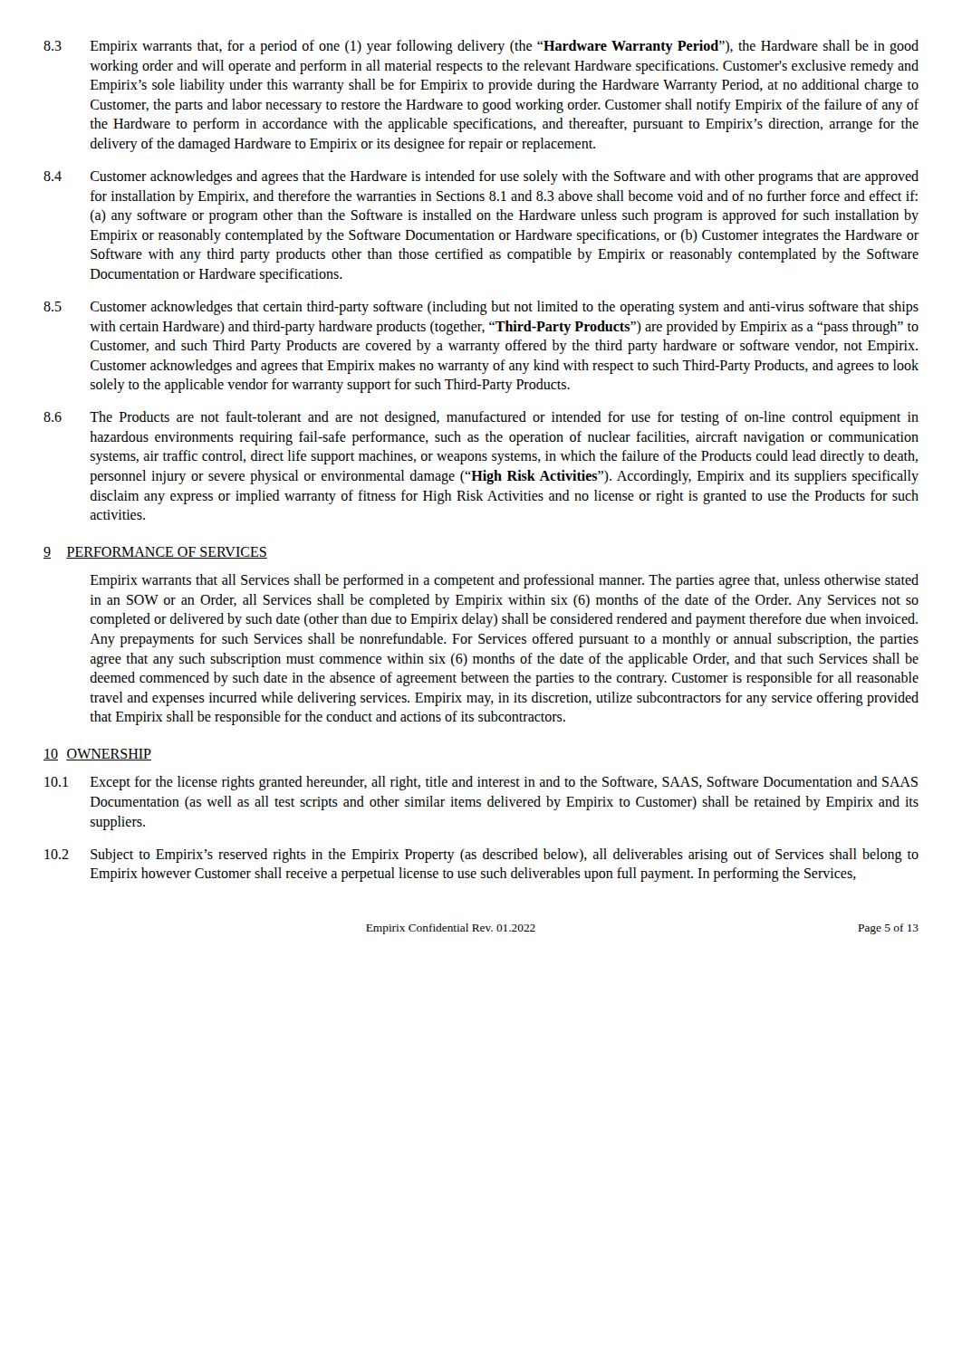8.3
Empirix warrants that, for a period of one (1) year following delivery (the “Hardware Warranty Period”), the Hardware shall be in good working order and will operate and perform in all material respects to the relevant Hardware specifications. Customer's exclusive remedy and Empirix’s sole liability under this warranty shall be for Empirix to provide during the Hardware Warranty Period, at no additional charge to Customer, the parts and labor necessary to restore the Hardware to good working order. Customer shall notify Empirix of the failure of any of the Hardware to perform in accordance with the applicable specifications, and thereafter, pursuant to Empirix’s direction, arrange for the delivery of the damaged Hardware to Empirix or its designee for repair or replacement.
8.4
Customer acknowledges and agrees that the Hardware is intended for use solely with the Software and with other programs that are approved for installation by Empirix, and therefore the warranties in Sections 8.1 and 8.3 above shall become void and of no further force and effect if: (a) any software or program other than the Software is installed on the Hardware unless such program is approved for such installation by Empirix or reasonably contemplated by the Software Documentation or Hardware specifications, or (b) Customer integrates the Hardware or Software with any third party products other than those certified as compatible by Empirix or reasonably contemplated by the Software Documentation or Hardware specifications.
8.5
Customer acknowledges that certain third-party software (including but not limited to the operating system and anti-virus software that ships with certain Hardware) and third-party hardware products (together, “Third-Party Products”) are provided by Empirix as a “pass through” to Customer, and such Third Party Products are covered by a warranty offered by the third party hardware or software vendor, not Empirix. Customer acknowledges and agrees that Empirix makes no warranty of any kind with respect to such Third-Party Products, and agrees to look solely to the applicable vendor for warranty support for such Third-Party Products.
8.6
The Products are not fault-tolerant and are not designed, manufactured or intended for use for testing of on-line control equipment in hazardous environments requiring fail-safe performance, such as the operation of nuclear facilities, aircraft navigation or communication systems, air traffic control, direct life support machines, or weapons systems, in which the failure of the Products could lead directly to death, personnel injury or severe physical or environmental damage (“High Risk Activities”). Accordingly, Empirix and its suppliers specifically disclaim any express or implied warranty of fitness for High Risk Activities and no license or right is granted to use the Products for such activities.
9 PERFORMANCE OF SERVICES
Empirix warrants that all Services shall be performed in a competent and professional manner. The parties agree that, unless otherwise stated in an SOW or an Order, all Services shall be completed by Empirix within six (6) months of the date of the Order. Any Services not so completed or delivered by such date (other than due to Empirix delay) shall be considered rendered and payment therefore due when invoiced. Any prepayments for such Services shall be nonrefundable. For Services offered pursuant to a monthly or annual subscription, the parties agree that any such subscription must commence within six (6) months of the date of the applicable Order, and that such Services shall be deemed commenced by such date in the absence of agreement between the parties to the contrary. Customer is responsible for all reasonable travel and expenses incurred while delivering services. Empirix may, in its discretion, utilize subcontractors for any service offering provided that Empirix shall be responsible for the conduct and actions of its subcontractors.
10 OWNERSHIP
10.1
Except for the license rights granted hereunder, all right, title and interest in and to the Software, SAAS, Software Documentation and SAAS Documentation (as well as all test scripts and other similar items delivered by Empirix to Customer) shall be retained by Empirix and its suppliers.
10.2
Subject to Empirix’s reserved rights in the Empirix Property (as described below), all deliverables arising out of Services shall belong to Empirix however Customer shall receive a perpetual license to use such deliverables upon full payment. In performing the Services,
Empirix Confidential Rev. 01.2022
Page 5 of 13